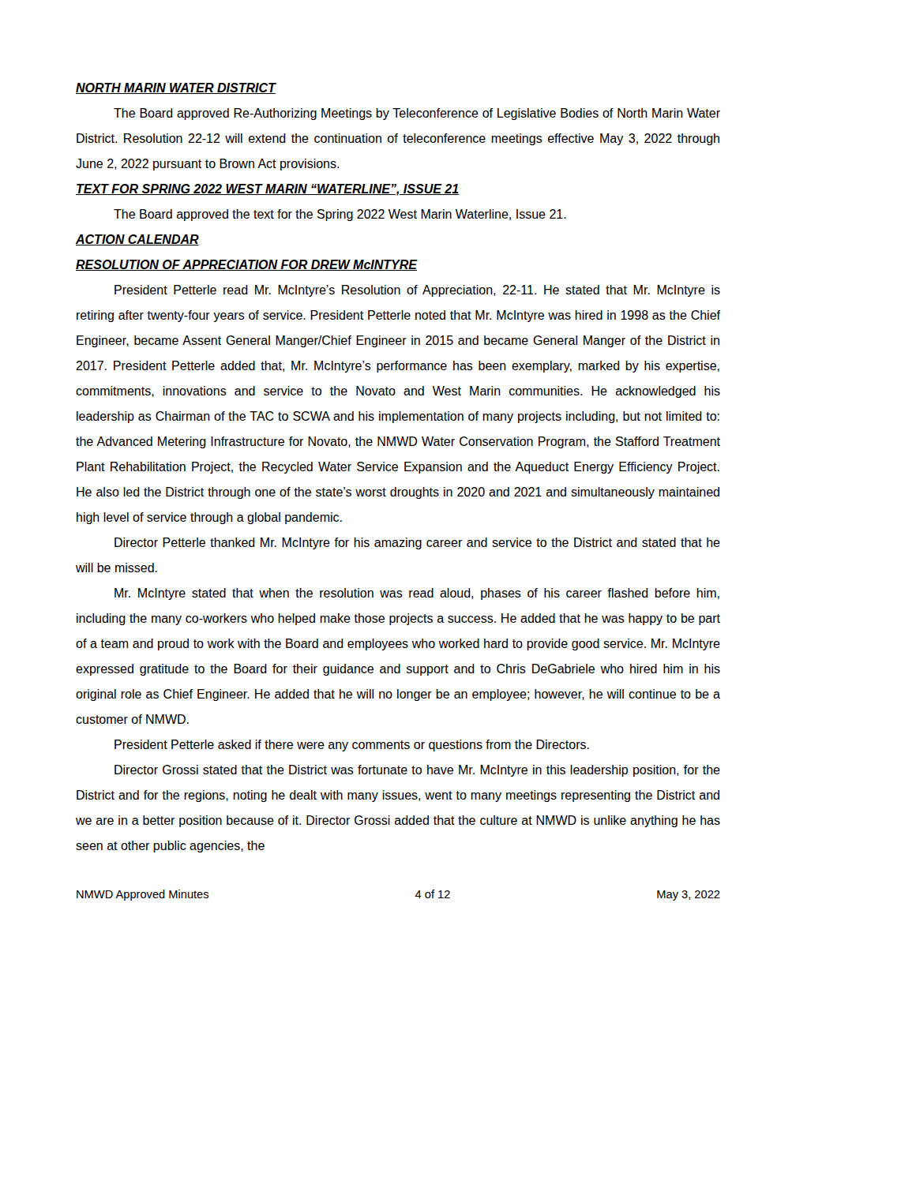NORTH MARIN WATER DISTRICT
The Board approved Re-Authorizing Meetings by Teleconference of Legislative Bodies of North Marin Water District. Resolution 22-12 will extend the continuation of teleconference meetings effective May 3, 2022 through June 2, 2022 pursuant to Brown Act provisions.
TEXT FOR SPRING 2022 WEST MARIN “WATERLINE”, ISSUE 21
The Board approved the text for the Spring 2022 West Marin Waterline, Issue 21.
ACTION CALENDAR
RESOLUTION OF APPRECIATION FOR DREW McINTYRE
President Petterle read Mr. McIntyre’s Resolution of Appreciation, 22-11. He stated that Mr. McIntyre is retiring after twenty-four years of service. President Petterle noted that Mr. McIntyre was hired in 1998 as the Chief Engineer, became Assent General Manger/Chief Engineer in 2015 and became General Manger of the District in 2017. President Petterle added that, Mr. McIntyre’s performance has been exemplary, marked by his expertise, commitments, innovations and service to the Novato and West Marin communities. He acknowledged his leadership as Chairman of the TAC to SCWA and his implementation of many projects including, but not limited to: the Advanced Metering Infrastructure for Novato, the NMWD Water Conservation Program, the Stafford Treatment Plant Rehabilitation Project, the Recycled Water Service Expansion and the Aqueduct Energy Efficiency Project. He also led the District through one of the state’s worst droughts in 2020 and 2021 and simultaneously maintained high level of service through a global pandemic.
Director Petterle thanked Mr. McIntyre for his amazing career and service to the District and stated that he will be missed.
Mr. McIntyre stated that when the resolution was read aloud, phases of his career flashed before him, including the many co-workers who helped make those projects a success. He added that he was happy to be part of a team and proud to work with the Board and employees who worked hard to provide good service. Mr. McIntyre expressed gratitude to the Board for their guidance and support and to Chris DeGabriele who hired him in his original role as Chief Engineer. He added that he will no longer be an employee; however, he will continue to be a customer of NMWD.
President Petterle asked if there were any comments or questions from the Directors.
Director Grossi stated that the District was fortunate to have Mr. McIntyre in this leadership position, for the District and for the regions, noting he dealt with many issues, went to many meetings representing the District and we are in a better position because of it. Director Grossi added that the culture at NMWD is unlike anything he has seen at other public agencies, the
NMWD Approved Minutes 4 of 12 May 3, 2022